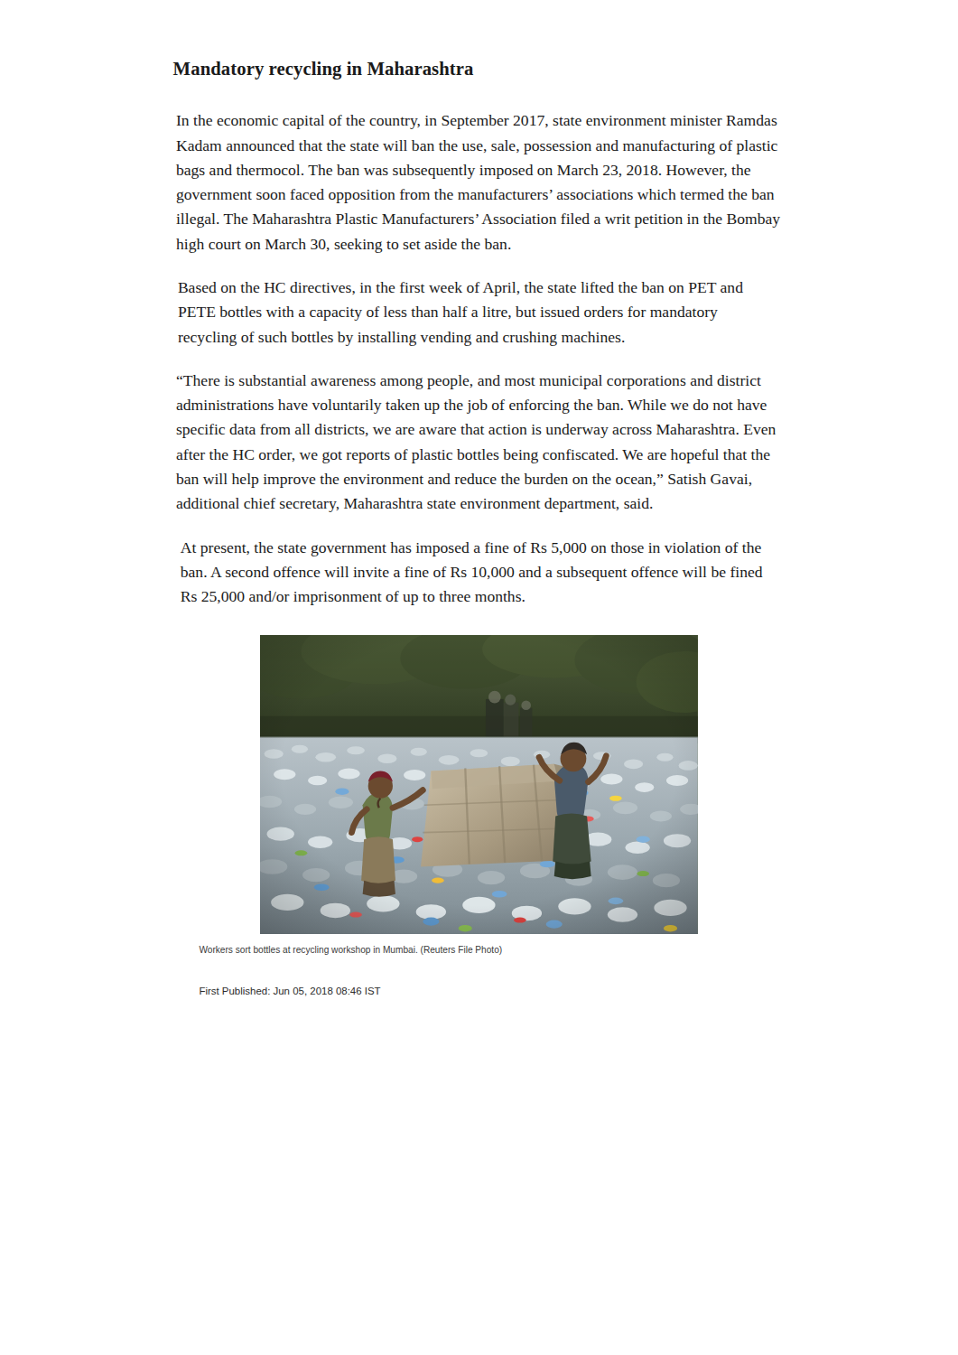Mandatory recycling in Maharashtra
In the economic capital of the country, in September 2017, state environment minister Ramdas Kadam announced that the state will ban the use, sale, possession and manufacturing of plastic bags and thermocol. The ban was subsequently imposed on March 23, 2018. However, the government soon faced opposition from the manufacturers’ associations which termed the ban illegal. The Maharashtra Plastic Manufacturers’ Association filed a writ petition in the Bombay high court on March 30, seeking to set aside the ban.
Based on the HC directives, in the first week of April, the state lifted the ban on PET and PETE bottles with a capacity of less than half a litre, but issued orders for mandatory recycling of such bottles by installing vending and crushing machines.
“There is substantial awareness among people, and most municipal corporations and district administrations have voluntarily taken up the job of enforcing the ban. While we do not have specific data from all districts, we are aware that action is underway across Maharashtra. Even after the HC order, we got reports of plastic bottles being confiscated. We are hopeful that the ban will help improve the environment and reduce the burden on the ocean,” Satish Gavai, additional chief secretary, Maharashtra state environment department, said.
At present, the state government has imposed a fine of Rs 5,000 on those in violation of the ban. A second offence will invite a fine of Rs 10,000 and a subsequent offence will be fined Rs 25,000 and/or imprisonment of up to three months.
Workers sort bottles at recycling workshop in Mumbai. (Reuters File Photo)
First Published: Jun 05, 2018 08:46 IST